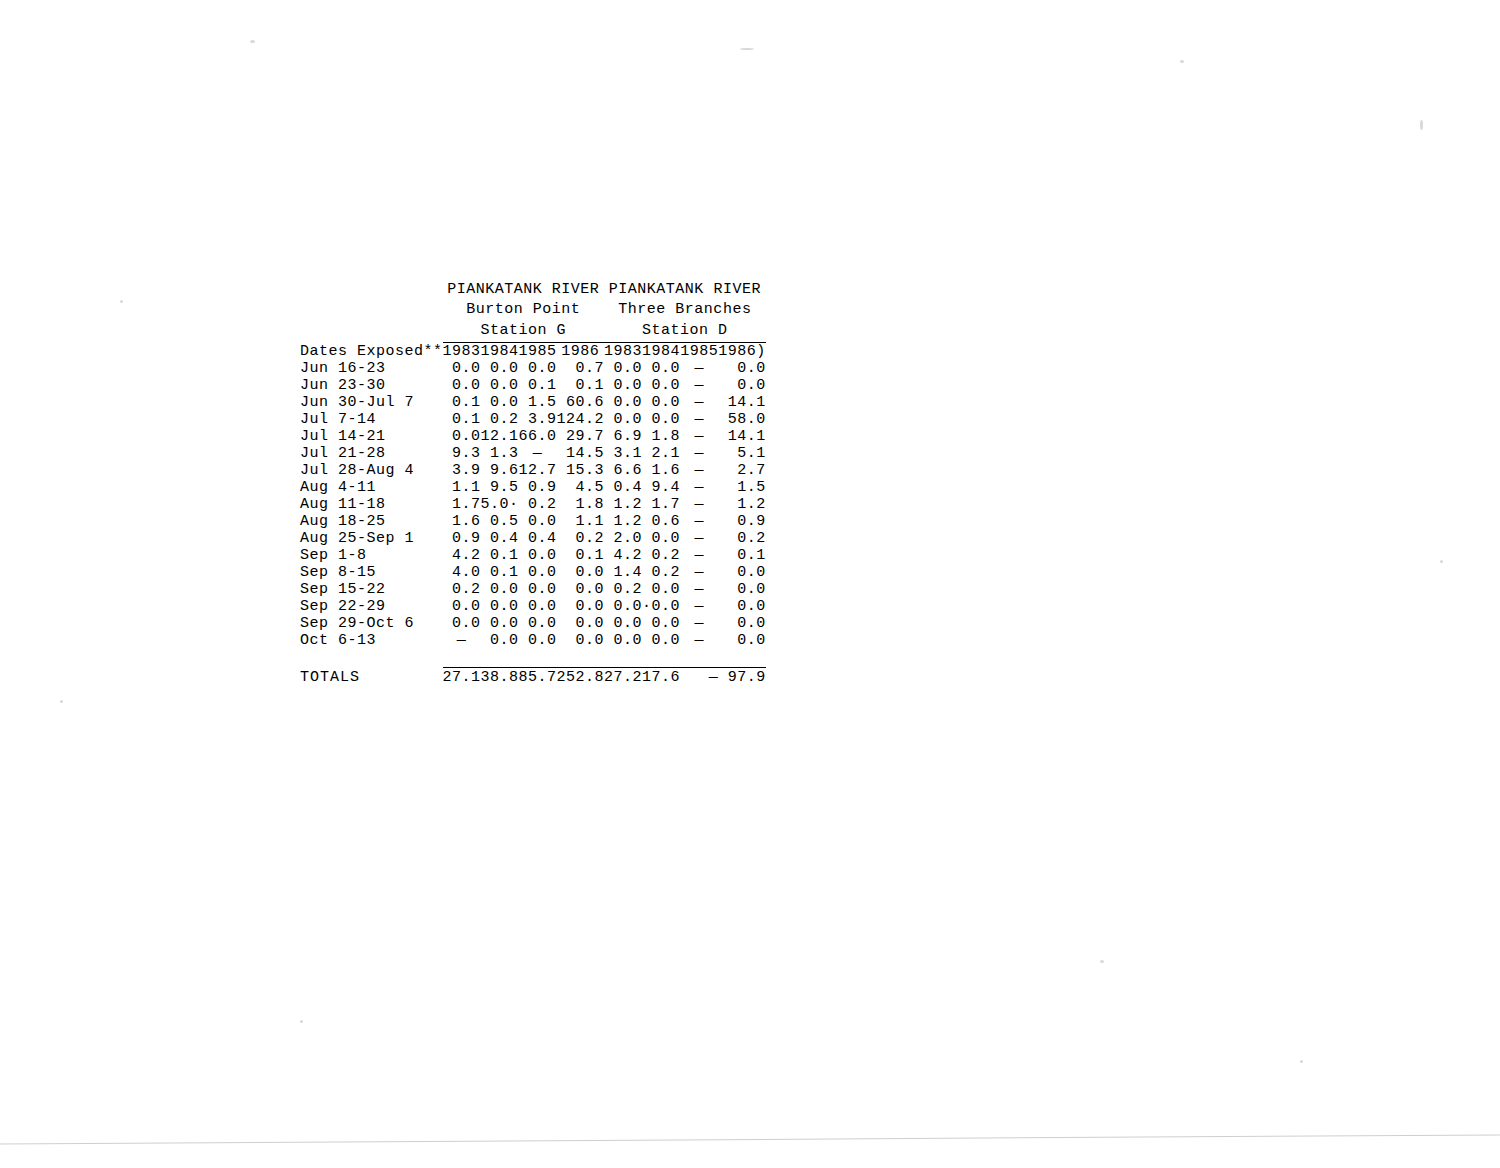| | PIANKATANK RIVER Burton Point Station G | PIANKATANK RIVER Three Branches Station D |
| --- | --- | --- |
| Dates Exposed** | 1983 | 1984 | 1985 | 1986 | 1983 | 1984 | 1985 | 1986) |
| Jun 16-23 | 0.0 | 0.0 | 0.0 | 0.7 | 0.0 | 0.0 | — | 0.0 |
| Jun 23-30 | 0.0 | 0.0 | 0.1 | 0.1 | 0.0 | 0.0 | — | 0.0 |
| Jun 30-Jul 7 | 0.1 | 0.0 | 1.5 | 60.6 | 0.0 | 0.0 | — | 14.1 |
| Jul 7-14 | 0.1 | 0.2 | 3.9 | 124.2 | 0.0 | 0.0 | — | 58.0 |
| Jul 14-21 | 0.0 | 12.1 | 66.0 | 29.7 | 6.9 | 1.8 | — | 14.1 |
| Jul 21-28 | 9.3 | 1.3 | — | 14.5 | 3.1 | 2.1 | — | 5.1 |
| Jul 28-Aug 4 | 3.9 | 9.6 | 12.7 | 15.3 | 6.6 | 1.6 | — | 2.7 |
| Aug 4-11 | 1.1 | 9.5 | 0.9 | 4.5 | 0.4 | 9.4 | — | 1.5 |
| Aug 11-18 | 1.7 | 5.0· | 0.2 | 1.8 | 1.2 | 1.7 | — | 1.2 |
| Aug 18-25 | 1.6 | 0.5 | 0.0 | 1.1 | 1.2 | 0.6 | — | 0.9 |
| Aug 25-Sep 1 | 0.9 | 0.4 | 0.4 | 0.2 | 2.0 | 0.0 | — | 0.2 |
| Sep 1-8 | 4.2 | 0.1 | 0.0 | 0.1 | 4.2 | 0.2 | — | 0.1 |
| Sep 8-15 | 4.0 | 0.1 | 0.0 | 0.0 | 1.4 | 0.2 | — | 0.0 |
| Sep 15-22 | 0.2 | 0.0 | 0.0 | 0.0 | 0.2 | 0.0 | — | 0.0 |
| Sep 22-29 | 0.0 | 0.0 | 0.0 | 0.0 | 0.0 | ·0.0 | — | 0.0 |
| Sep 29-Oct 6 | 0.0 | 0.0 | 0.0 | 0.0 | 0.0 | 0.0 | — | 0.0 |
| Oct 6-13 | — | 0.0 | 0.0 | 0.0 | 0.0 | 0.0 | — | 0.0 |
| TOTALS | 27.1 | 38.8 | 85.7 | 252.8 | 27.2 | 17.6 | — | 97.9 |